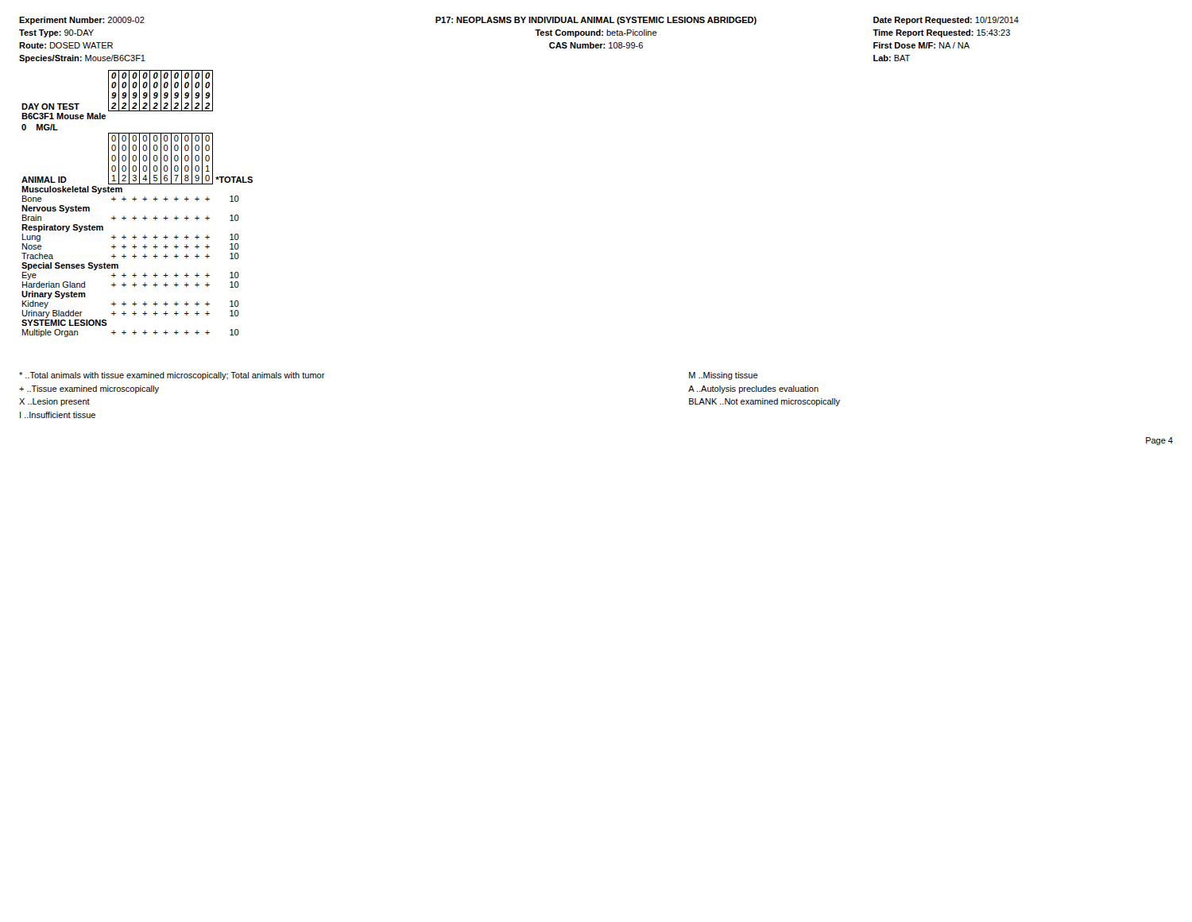| Experiment Number: 20009-02 | P17: NEOPLASMS BY INDIVIDUAL ANIMAL (SYSTEMIC LESIONS ABRIDGED) | Date Report Requested: 10/19/2014 |
| Test Type: 90-DAY | Test Compound: beta-Picoline | Time Report Requested: 15:43:23 |
| Route: DOSED WATER | CAS Number: 108-99-6 | First Dose M/F: NA / NA |
| Species/Strain: Mouse/B6C3F1 | | Lab: BAT |
| DAY ON TEST | 0 0 9 2 | 0 0 9 2 | 0 0 9 2 | 0 0 9 2 | 0 0 9 2 | 0 0 9 2 | 0 0 9 2 | 0 0 9 2 | 0 0 9 2 | 0 0 9 2 | |
| B6C3F1 Mouse Male 0 MG/L | | |
| ANIMAL ID | 0 0 0 0 1 | 0 0 0 0 2 | 0 0 0 0 3 | 0 0 0 0 4 | 0 0 0 0 5 | 0 0 0 0 6 | 0 0 0 0 7 | 0 0 0 0 8 | 0 0 0 0 9 | 0 0 0 1 0 | *TOTALS |
| Musculoskeletal System |
| Bone | + | + | + | + | + | + | + | + | + | + | 10 |
| Nervous System |
| Brain | + | + | + | + | + | + | + | + | + | + | 10 |
| Respiratory System |
| Lung | + | + | + | + | + | + | + | + | + | + | 10 |
| Nose | + | + | + | + | + | + | + | + | + | + | 10 |
| Trachea | + | + | + | + | + | + | + | + | + | + | 10 |
| Special Senses System |
| Eye | + | + | + | + | + | + | + | + | + | + | 10 |
| Harderian Gland | + | + | + | + | + | + | + | + | + | + | 10 |
| Urinary System |
| Kidney | + | + | + | + | + | + | + | + | + | + | 10 |
| Urinary Bladder | + | + | + | + | + | + | + | + | + | + | 10 |
| SYSTEMIC LESIONS |
| Multiple Organ | + | + | + | + | + | + | + | + | + | + | 10 |
| * ..Total animals with tissue examined microscopically; Total animals with tumor | M ..Missing tissue |
| + ..Tissue examined microscopically | A ..Autolysis precludes evaluation |
| X ..Lesion present | BLANK ..Not examined microscopically |
| I ..Insufficient tissue | |
Page 4